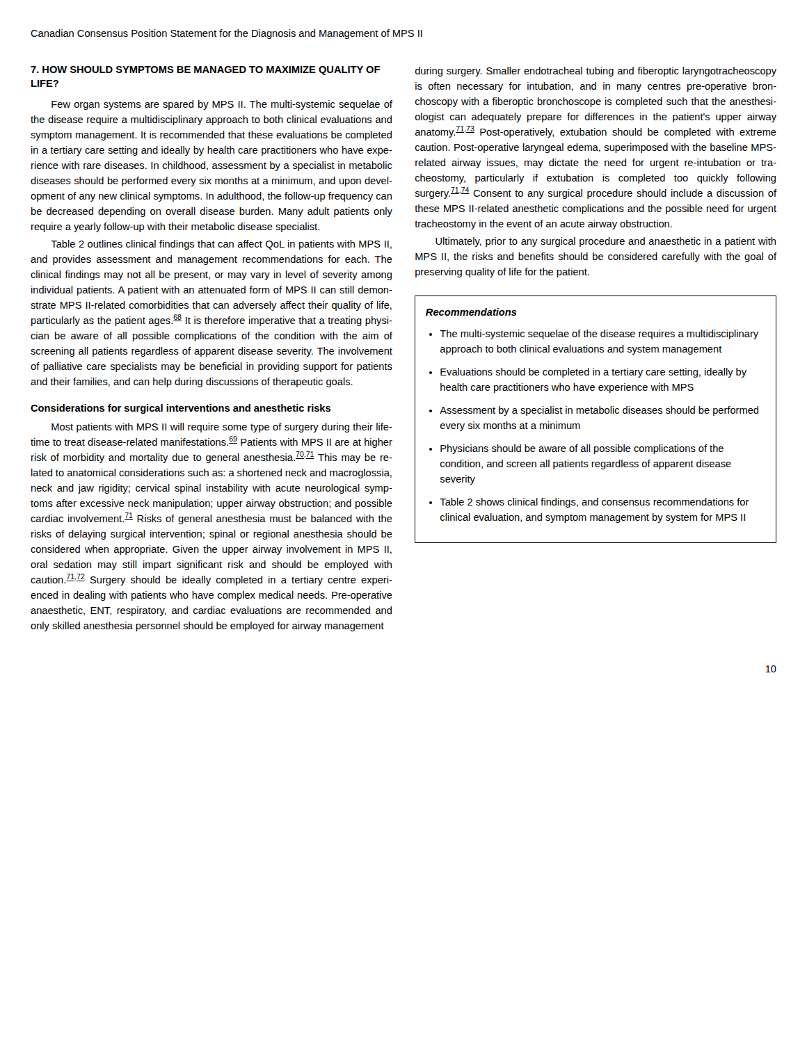Canadian Consensus Position Statement for the Diagnosis and Management of MPS II
7. How should symptoms be managed to maximize quality of life?
Few organ systems are spared by MPS II. The multi-systemic sequelae of the disease require a multidisciplinary approach to both clinical evaluations and symptom management. It is recommended that these evaluations be completed in a tertiary care setting and ideally by health care practitioners who have experience with rare diseases. In childhood, assessment by a specialist in metabolic diseases should be performed every six months at a minimum, and upon development of any new clinical symptoms. In adulthood, the follow-up frequency can be decreased depending on overall disease burden. Many adult patients only require a yearly follow-up with their metabolic disease specialist.
Table 2 outlines clinical findings that can affect QoL in patients with MPS II, and provides assessment and management recommendations for each. The clinical findings may not all be present, or may vary in level of severity among individual patients. A patient with an attenuated form of MPS II can still demonstrate MPS II-related comorbidities that can adversely affect their quality of life, particularly as the patient ages.68 It is therefore imperative that a treating physician be aware of all possible complications of the condition with the aim of screening all patients regardless of apparent disease severity. The involvement of palliative care specialists may be beneficial in providing support for patients and their families, and can help during discussions of therapeutic goals.
Considerations for surgical interventions and anesthetic risks
Most patients with MPS II will require some type of surgery during their lifetime to treat disease-related manifestations.69 Patients with MPS II are at higher risk of morbidity and mortality due to general anesthesia.70,71 This may be related to anatomical considerations such as: a shortened neck and macroglossia, neck and jaw rigidity; cervical spinal instability with acute neurological symptoms after excessive neck manipulation; upper airway obstruction; and possible cardiac involvement.71 Risks of general anesthesia must be balanced with the risks of delaying surgical intervention; spinal or regional anesthesia should be considered when appropriate. Given the upper airway involvement in MPS II, oral sedation may still impart significant risk and should be employed with caution.71,72 Surgery should be ideally completed in a tertiary centre experienced in dealing with patients who have complex medical needs. Pre-operative anaesthetic, ENT, respiratory, and cardiac evaluations are recommended and only skilled anesthesia personnel should be employed for airway management
during surgery. Smaller endotracheal tubing and fiberoptic laryngotracheoscopy is often necessary for intubation, and in many centres pre-operative bronchoscopy with a fiberoptic bronchoscope is completed such that the anesthesiologist can adequately prepare for differences in the patient's upper airway anatomy.71,73 Post-operatively, extubation should be completed with extreme caution. Post-operative laryngeal edema, superimposed with the baseline MPS-related airway issues, may dictate the need for urgent re-intubation or tracheostomy, particularly if extubation is completed too quickly following surgery.71,74 Consent to any surgical procedure should include a discussion of these MPS II-related anesthetic complications and the possible need for urgent tracheostomy in the event of an acute airway obstruction.
Ultimately, prior to any surgical procedure and anaesthetic in a patient with MPS II, the risks and benefits should be considered carefully with the goal of preserving quality of life for the patient.
Recommendations
The multi-systemic sequelae of the disease requires a multidisciplinary approach to both clinical evaluations and system management
Evaluations should be completed in a tertiary care setting, ideally by health care practitioners who have experience with MPS
Assessment by a specialist in metabolic diseases should be performed every six months at a minimum
Physicians should be aware of all possible complications of the condition, and screen all patients regardless of apparent disease severity
Table 2 shows clinical findings, and consensus recommendations for clinical evaluation, and symptom management by system for MPS II
10